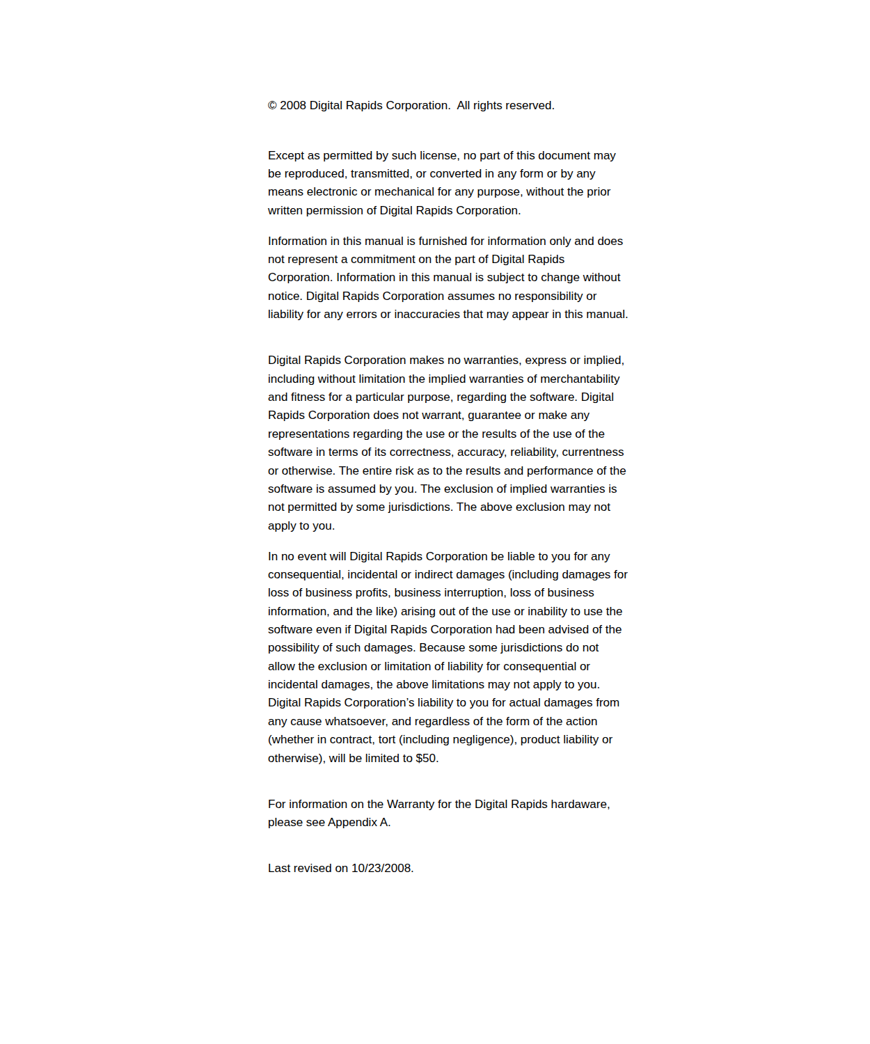© 2008 Digital Rapids Corporation. All rights reserved.
Except as permitted by such license, no part of this document may be reproduced, transmitted, or converted in any form or by any means electronic or mechanical for any purpose, without the prior written permission of Digital Rapids Corporation.
Information in this manual is furnished for information only and does not represent a commitment on the part of Digital Rapids Corporation. Information in this manual is subject to change without notice. Digital Rapids Corporation assumes no responsibility or liability for any errors or inaccuracies that may appear in this manual.
Digital Rapids Corporation makes no warranties, express or implied, including without limitation the implied warranties of merchantability and fitness for a particular purpose, regarding the software. Digital Rapids Corporation does not warrant, guarantee or make any representations regarding the use or the results of the use of the software in terms of its correctness, accuracy, reliability, currentness or otherwise. The entire risk as to the results and performance of the software is assumed by you. The exclusion of implied warranties is not permitted by some jurisdictions. The above exclusion may not apply to you.
In no event will Digital Rapids Corporation be liable to you for any consequential, incidental or indirect damages (including damages for loss of business profits, business interruption, loss of business information, and the like) arising out of the use or inability to use the software even if Digital Rapids Corporation had been advised of the possibility of such damages. Because some jurisdictions do not allow the exclusion or limitation of liability for consequential or incidental damages, the above limitations may not apply to you. Digital Rapids Corporation’s liability to you for actual damages from any cause whatsoever, and regardless of the form of the action (whether in contract, tort (including negligence), product liability or otherwise), will be limited to $50.
For information on the Warranty for the Digital Rapids hardaware, please see Appendix A.
Last revised on 10/23/2008.